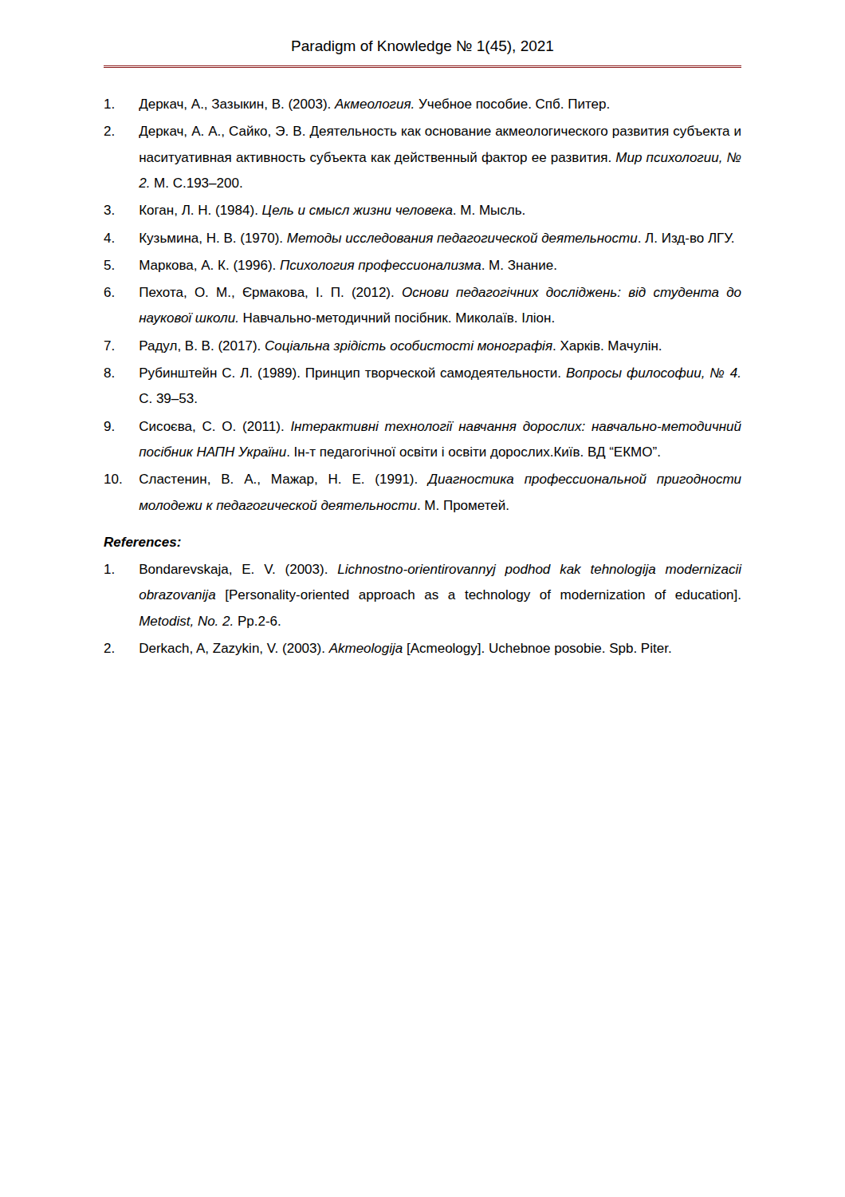Paradigm of Knowledge № 1(45), 2021
Деркач, А., Зазыкин, В. (2003). Акмеология. Учебное пособие. Спб. Питер.
Деркач, А. А., Сайко, Э. В. Деятельность как основание акмеологического развития субъекта и наситуативная активность субъекта как действенный фактор ее развития. Мир психологии, № 2. М. С.193–200.
Коган, Л. Н. (1984). Цель и смысл жизни человека. М. Мысль.
Кузьмина, Н. В. (1970). Методы исследования педагогической деятельности. Л. Изд-во ЛГУ.
Маркова, А. К. (1996). Психология профессионализма. М. Знание.
Пехота, О. М., Єрмакова, І. П. (2012). Основи педагогічних досліджень: від студента до наукової школи. Навчально-методичний посібник. Миколаїв. Іліон.
Радул, В. В. (2017). Соціальна зрідість особистості монографія. Харків. Мачулін.
Рубинштейн С. Л. (1989). Принцип творческой самодеятельности. Вопросы философии, № 4. С. 39–53.
Сисоєва, С. О. (2011). Інтерактивні технології навчання дорослих: навчально-методичний посібник НАПН України. Ін-т педагогічної освіти і освіти дорослих.Київ. ВД “ЕКМО”.
Сластенин, В. А., Мажар, Н. Е. (1991). Диагностика профессиональной пригодности молодежи к педагогической деятельности. М. Прометей.
References:
Bondarevskaja, E. V. (2003). Lichnostno-orientirovannyj podhod kak tehnologija modernizacii obrazovanija [Personality-oriented approach as a technology of modernization of education]. Metodist, No. 2. Pp.2-6.
Derkach, A, Zazykin, V. (2003). Akmeologija [Acmeology]. Uchebnoe posobie. Spb. Piter.